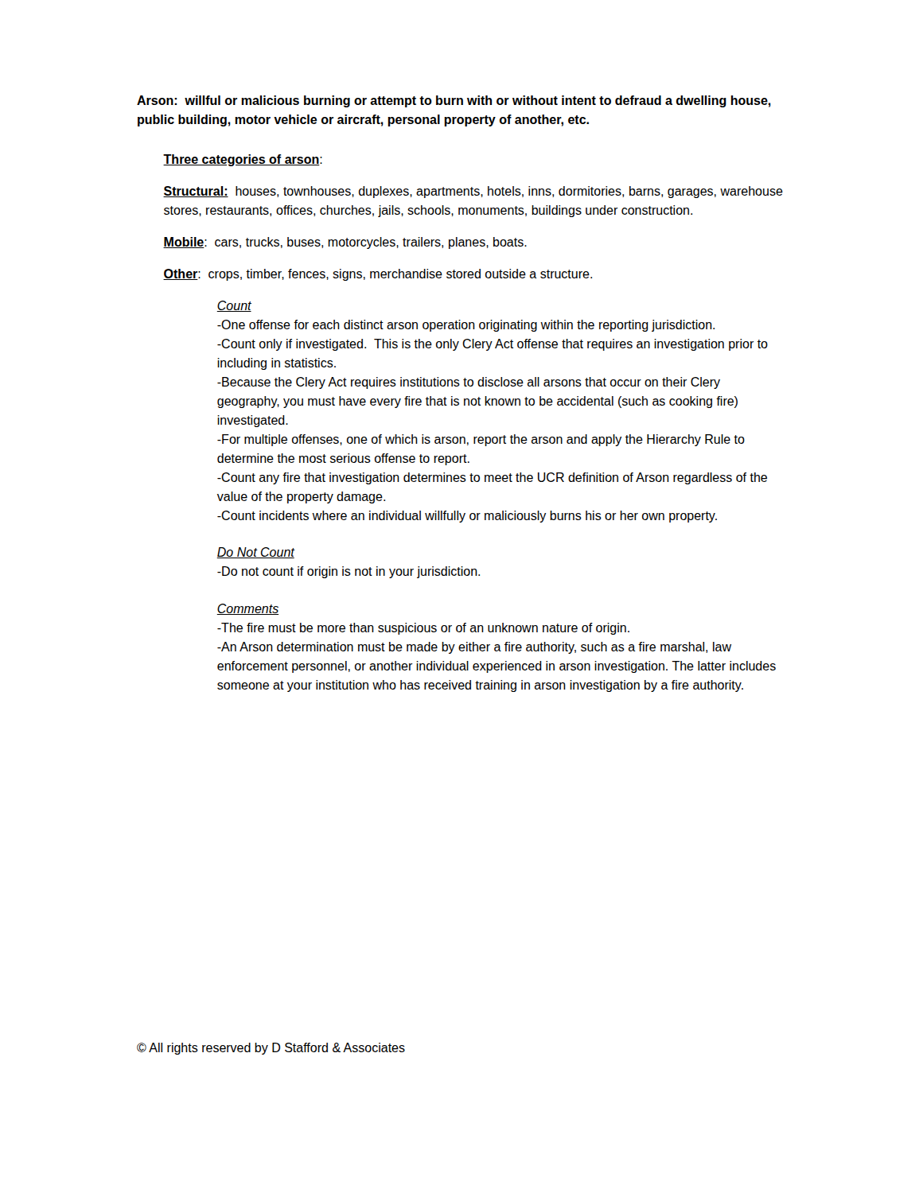Arson: willful or malicious burning or attempt to burn with or without intent to defraud a dwelling house, public building, motor vehicle or aircraft, personal property of another, etc.
Three categories of arson:
Structural: houses, townhouses, duplexes, apartments, hotels, inns, dormitories, barns, garages, warehouse stores, restaurants, offices, churches, jails, schools, monuments, buildings under construction.
Mobile: cars, trucks, buses, motorcycles, trailers, planes, boats.
Other: crops, timber, fences, signs, merchandise stored outside a structure.
Count
-One offense for each distinct arson operation originating within the reporting jurisdiction.
-Count only if investigated. This is the only Clery Act offense that requires an investigation prior to including in statistics.
-Because the Clery Act requires institutions to disclose all arsons that occur on their Clery geography, you must have every fire that is not known to be accidental (such as cooking fire) investigated.
-For multiple offenses, one of which is arson, report the arson and apply the Hierarchy Rule to determine the most serious offense to report.
-Count any fire that investigation determines to meet the UCR definition of Arson regardless of the value of the property damage.
-Count incidents where an individual willfully or maliciously burns his or her own property.
Do Not Count
-Do not count if origin is not in your jurisdiction.
Comments
-The fire must be more than suspicious or of an unknown nature of origin.
-An Arson determination must be made by either a fire authority, such as a fire marshal, law enforcement personnel, or another individual experienced in arson investigation. The latter includes someone at your institution who has received training in arson investigation by a fire authority.
© All rights reserved by D Stafford & Associates